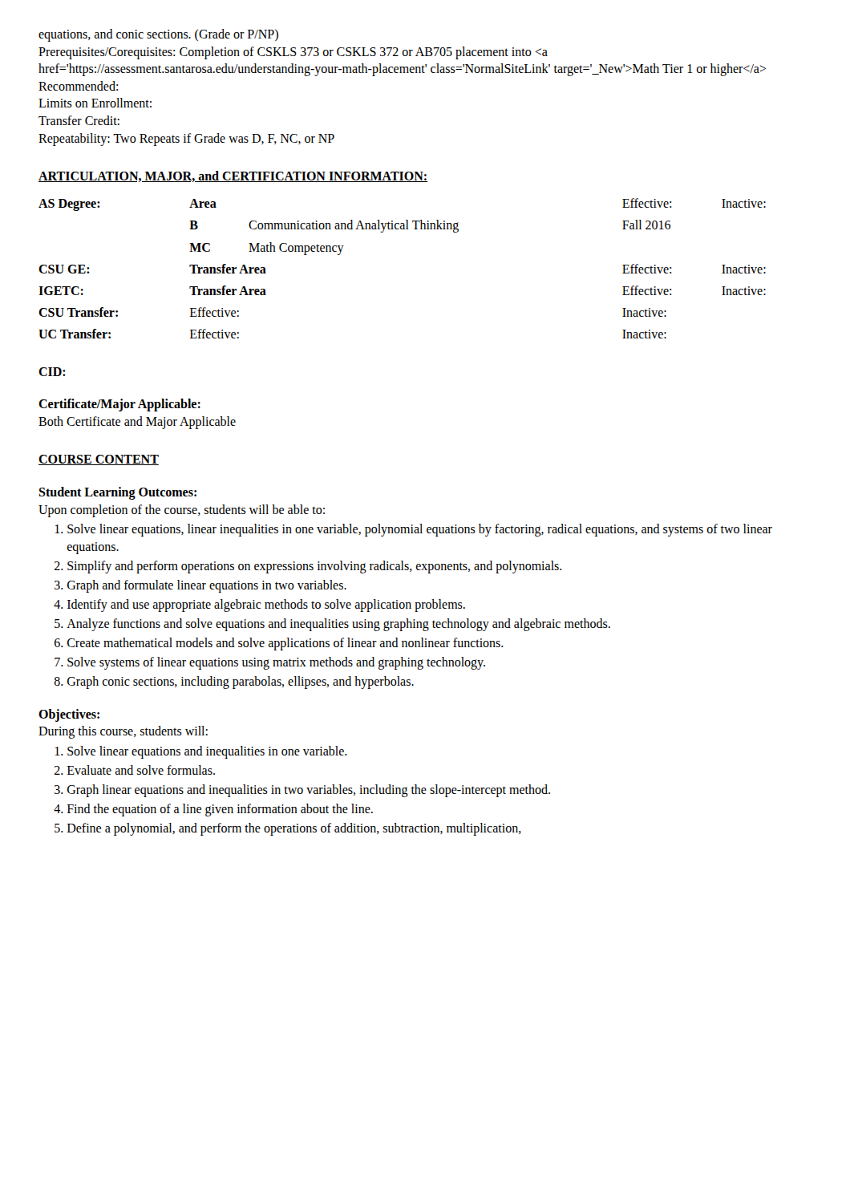equations, and conic sections. (Grade or P/NP)
Prerequisites/Corequisites: Completion of CSKLS 373 or CSKLS 372 or AB705 placement into <a href='https://assessment.santarosa.edu/understanding-your-math-placement' class='NormalSiteLink' target='_New'>Math Tier 1 or higher</a>
Recommended:
Limits on Enrollment:
Transfer Credit:
Repeatability: Two Repeats if Grade was D, F, NC, or NP
ARTICULATION, MAJOR, and CERTIFICATION INFORMATION:
| AS Degree: | Area | | Effective: | Inactive: |
| | B | Communication and Analytical Thinking | Fall 2016 | |
| | MC | Math Competency | | |
| CSU GE: | Transfer Area | Effective: | Inactive: |
| IGETC: | Transfer Area | Effective: | Inactive: |
| CSU Transfer: | Effective: | Inactive: | |
| UC Transfer: | Effective: | Inactive: | |
CID:
Certificate/Major Applicable:
Both Certificate and Major Applicable
COURSE CONTENT
Student Learning Outcomes:
Upon completion of the course, students will be able to:
Solve linear equations, linear inequalities in one variable, polynomial equations by factoring, radical equations, and systems of two linear equations.
Simplify and perform operations on expressions involving radicals, exponents, and polynomials.
Graph and formulate linear equations in two variables.
Identify and use appropriate algebraic methods to solve application problems.
Analyze functions and solve equations and inequalities using graphing technology and algebraic methods.
Create mathematical models and solve applications of linear and nonlinear functions.
Solve systems of linear equations using matrix methods and graphing technology.
Graph conic sections, including parabolas, ellipses, and hyperbolas.
Objectives:
During this course, students will:
Solve linear equations and inequalities in one variable.
Evaluate and solve formulas.
Graph linear equations and inequalities in two variables, including the slope-intercept method.
Find the equation of a line given information about the line.
Define a polynomial, and perform the operations of addition, subtraction, multiplication,